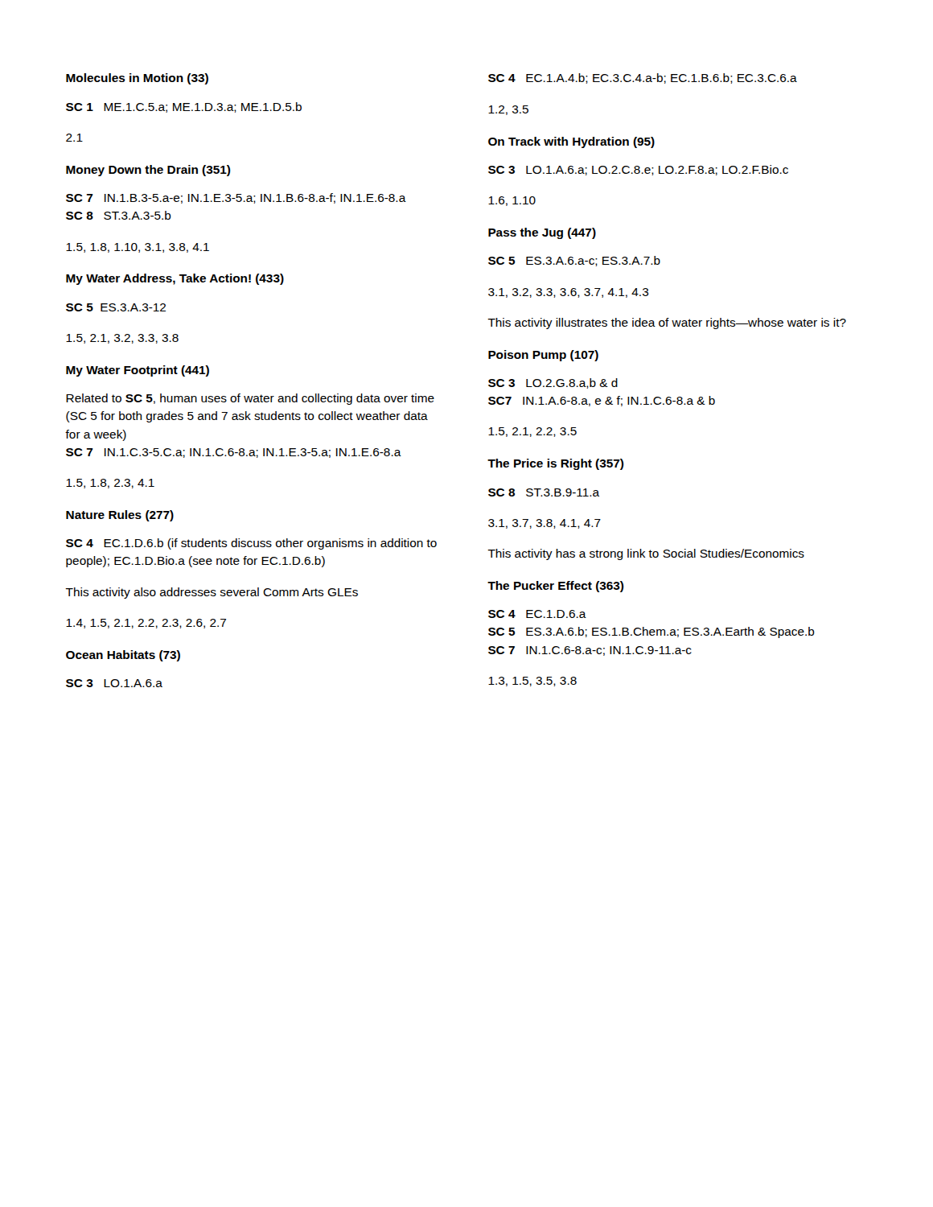Molecules in Motion (33)
SC 1 ME.1.C.5.a; ME.1.D.3.a; ME.1.D.5.b
2.1
Money Down the Drain (351)
SC 7 IN.1.B.3-5.a-e; IN.1.E.3-5.a; IN.1.B.6-8.a-f; IN.1.E.6-8.a SC 8 ST.3.A.3-5.b
1.5, 1.8, 1.10, 3.1, 3.8, 4.1
My Water Address, Take Action! (433)
SC 5 ES.3.A.3-12
1.5, 2.1, 3.2, 3.3, 3.8
My Water Footprint (441)
Related to SC 5, human uses of water and collecting data over time (SC 5 for both grades 5 and 7 ask students to collect weather data for a week) SC 7 IN.1.C.3-5.C.a; IN.1.C.6-8.a; IN.1.E.3-5.a; IN.1.E.6-8.a
1.5, 1.8, 2.3, 4.1
Nature Rules (277)
SC 4 EC.1.D.6.b (if students discuss other organisms in addition to people); EC.1.D.Bio.a (see note for EC.1.D.6.b)
This activity also addresses several Comm Arts GLEs
1.4, 1.5, 2.1, 2.2, 2.3, 2.6, 2.7
Ocean Habitats (73)
SC 3 LO.1.A.6.a
SC 4 EC.1.A.4.b; EC.3.C.4.a-b; EC.1.B.6.b; EC.3.C.6.a
1.2, 3.5
On Track with Hydration (95)
SC 3 LO.1.A.6.a; LO.2.C.8.e; LO.2.F.8.a; LO.2.F.Bio.c
1.6, 1.10
Pass the Jug (447)
SC 5 ES.3.A.6.a-c; ES.3.A.7.b
3.1, 3.2, 3.3, 3.6, 3.7, 4.1, 4.3
This activity illustrates the idea of water rights—whose water is it?
Poison Pump (107)
SC 3 LO.2.G.8.a,b & d SC7 IN.1.A.6-8.a, e & f; IN.1.C.6-8.a & b
1.5, 2.1, 2.2, 3.5
The Price is Right (357)
SC 8 ST.3.B.9-11.a
3.1, 3.7, 3.8, 4.1, 4.7
This activity has a strong link to Social Studies/Economics
The Pucker Effect (363)
SC 4 EC.1.D.6.a SC 5 ES.3.A.6.b; ES.1.B.Chem.a; ES.3.A.Earth & Space.b SC 7 IN.1.C.6-8.a-c; IN.1.C.9-11.a-c
1.3, 1.5, 3.5, 3.8